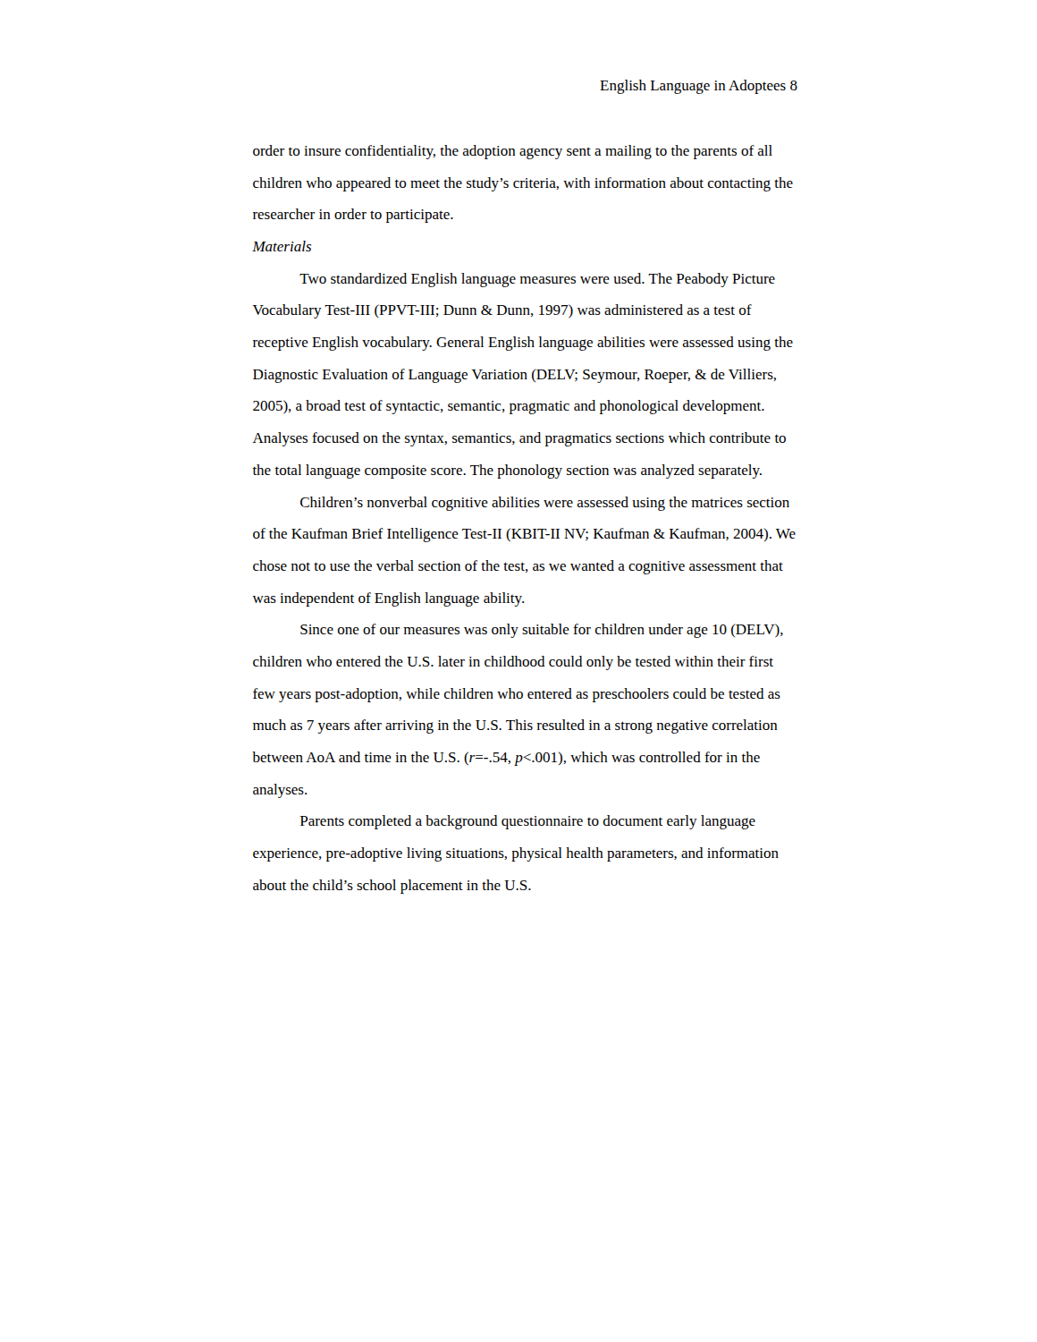English Language in Adoptees 8
order to insure confidentiality, the adoption agency sent a mailing to the parents of all children who appeared to meet the study’s criteria, with information about contacting the researcher in order to participate.
Materials
Two standardized English language measures were used. The Peabody Picture Vocabulary Test-III (PPVT-III; Dunn & Dunn, 1997) was administered as a test of receptive English vocabulary. General English language abilities were assessed using the Diagnostic Evaluation of Language Variation (DELV; Seymour, Roeper, & de Villiers, 2005), a broad test of syntactic, semantic, pragmatic and phonological development. Analyses focused on the syntax, semantics, and pragmatics sections which contribute to the total language composite score. The phonology section was analyzed separately.
Children’s nonverbal cognitive abilities were assessed using the matrices section of the Kaufman Brief Intelligence Test-II (KBIT-II NV; Kaufman & Kaufman, 2004). We chose not to use the verbal section of the test, as we wanted a cognitive assessment that was independent of English language ability.
Since one of our measures was only suitable for children under age 10 (DELV), children who entered the U.S. later in childhood could only be tested within their first few years post-adoption, while children who entered as preschoolers could be tested as much as 7 years after arriving in the U.S. This resulted in a strong negative correlation between AoA and time in the U.S. (r=-.54, p<.001), which was controlled for in the analyses.
Parents completed a background questionnaire to document early language experience, pre-adoptive living situations, physical health parameters, and information about the child’s school placement in the U.S.